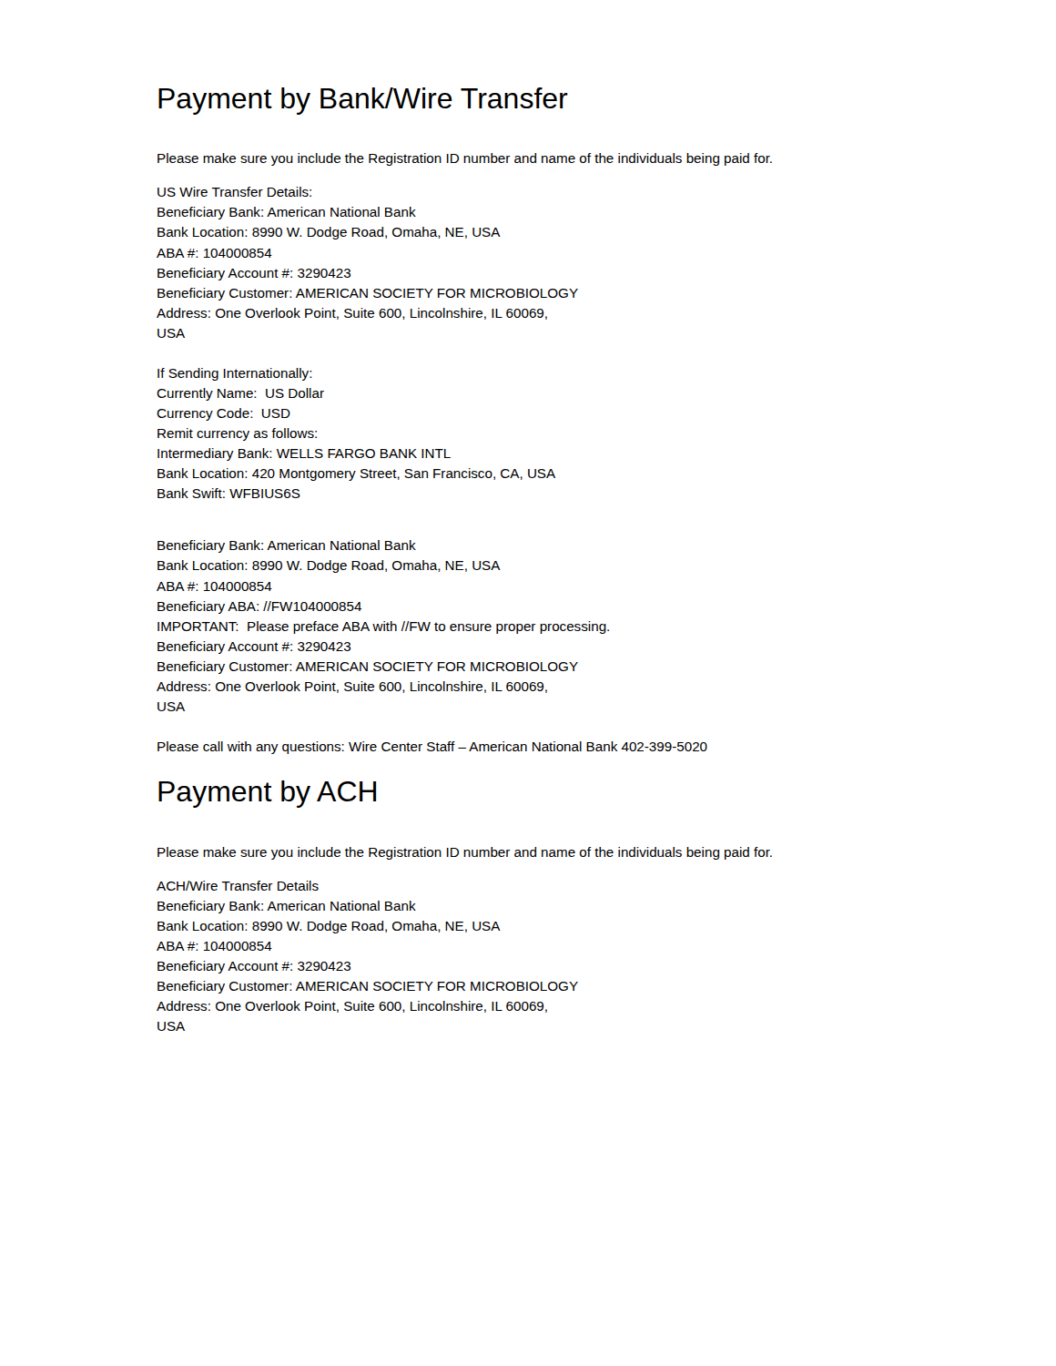Payment by Bank/Wire Transfer
Please make sure you include the Registration ID number and name of the individuals being paid for.
US Wire Transfer Details:
Beneficiary Bank: American National Bank
Bank Location: 8990 W. Dodge Road, Omaha, NE, USA
ABA #: 104000854
Beneficiary Account #: 3290423
Beneficiary Customer: AMERICAN SOCIETY FOR MICROBIOLOGY
Address: One Overlook Point, Suite 600, Lincolnshire, IL 60069,
USA
If Sending Internationally:
Currently Name: US Dollar
Currency Code: USD
Remit currency as follows:
Intermediary Bank: WELLS FARGO BANK INTL
Bank Location: 420 Montgomery Street, San Francisco, CA, USA
Bank Swift: WFBIUS6S
Beneficiary Bank: American National Bank
Bank Location: 8990 W. Dodge Road, Omaha, NE, USA
ABA #: 104000854
Beneficiary ABA: //FW104000854
IMPORTANT: Please preface ABA with //FW to ensure proper processing.
Beneficiary Account #: 3290423
Beneficiary Customer: AMERICAN SOCIETY FOR MICROBIOLOGY
Address: One Overlook Point, Suite 600, Lincolnshire, IL 60069,
USA
Please call with any questions: Wire Center Staff – American National Bank 402-399-5020
Payment by ACH
Please make sure you include the Registration ID number and name of the individuals being paid for.
ACH/Wire Transfer Details
Beneficiary Bank: American National Bank
Bank Location: 8990 W. Dodge Road, Omaha, NE, USA
ABA #: 104000854
Beneficiary Account #: 3290423
Beneficiary Customer: AMERICAN SOCIETY FOR MICROBIOLOGY
Address: One Overlook Point, Suite 600, Lincolnshire, IL 60069,
USA